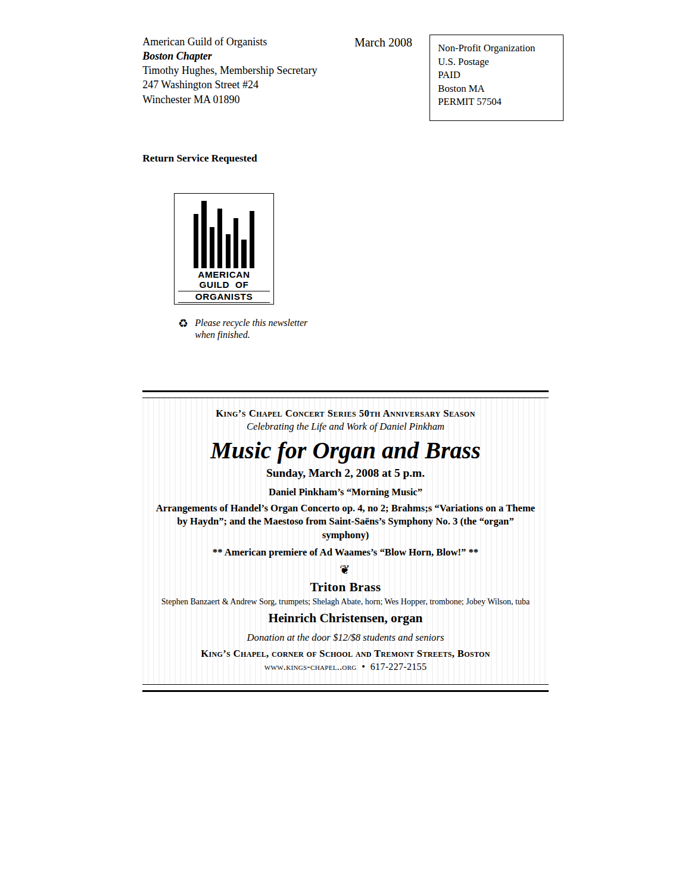American Guild of Organists
Boston Chapter
Timothy Hughes, Membership Secretary
247 Washington Street #24
Winchester MA 01890
March 2008
Non-Profit Organization
U.S. Postage
PAID
Boston MA
PERMIT 57504
Return Service Requested
AMERICAN GUILD OF ORGANISTS
♻ Please recycle this newsletter when finished.
King’s Chapel Concert Series 50th Anniversary Season
Celebrating the Life and Work of Daniel Pinkham
Music for Organ and Brass
Sunday, March 2, 2008 at 5 p.m.
Daniel Pinkham’s “Morning Music” Arrangements of Handel’s Organ Concerto op. 4, no 2; Brahms;s “Variations on a Theme by Haydn”; and the Maestoso from Saint-Saëns’s Symphony No. 3 (the “organ” symphony)
** American premiere of Ad Waames’s “Blow Horn, Blow!” **
❦
Triton Brass
Stephen Banzaert & Andrew Sorg, trumpets; Shelagh Abate, horn; Wes Hopper, trombone; Jobey Wilson, tuba
Heinrich Christensen, organ
Donation at the door $12/$8 students and seniors
King’s Chapel, corner of School and Tremont Streets, Boston
www.kings-chapel..org • 617-227-2155